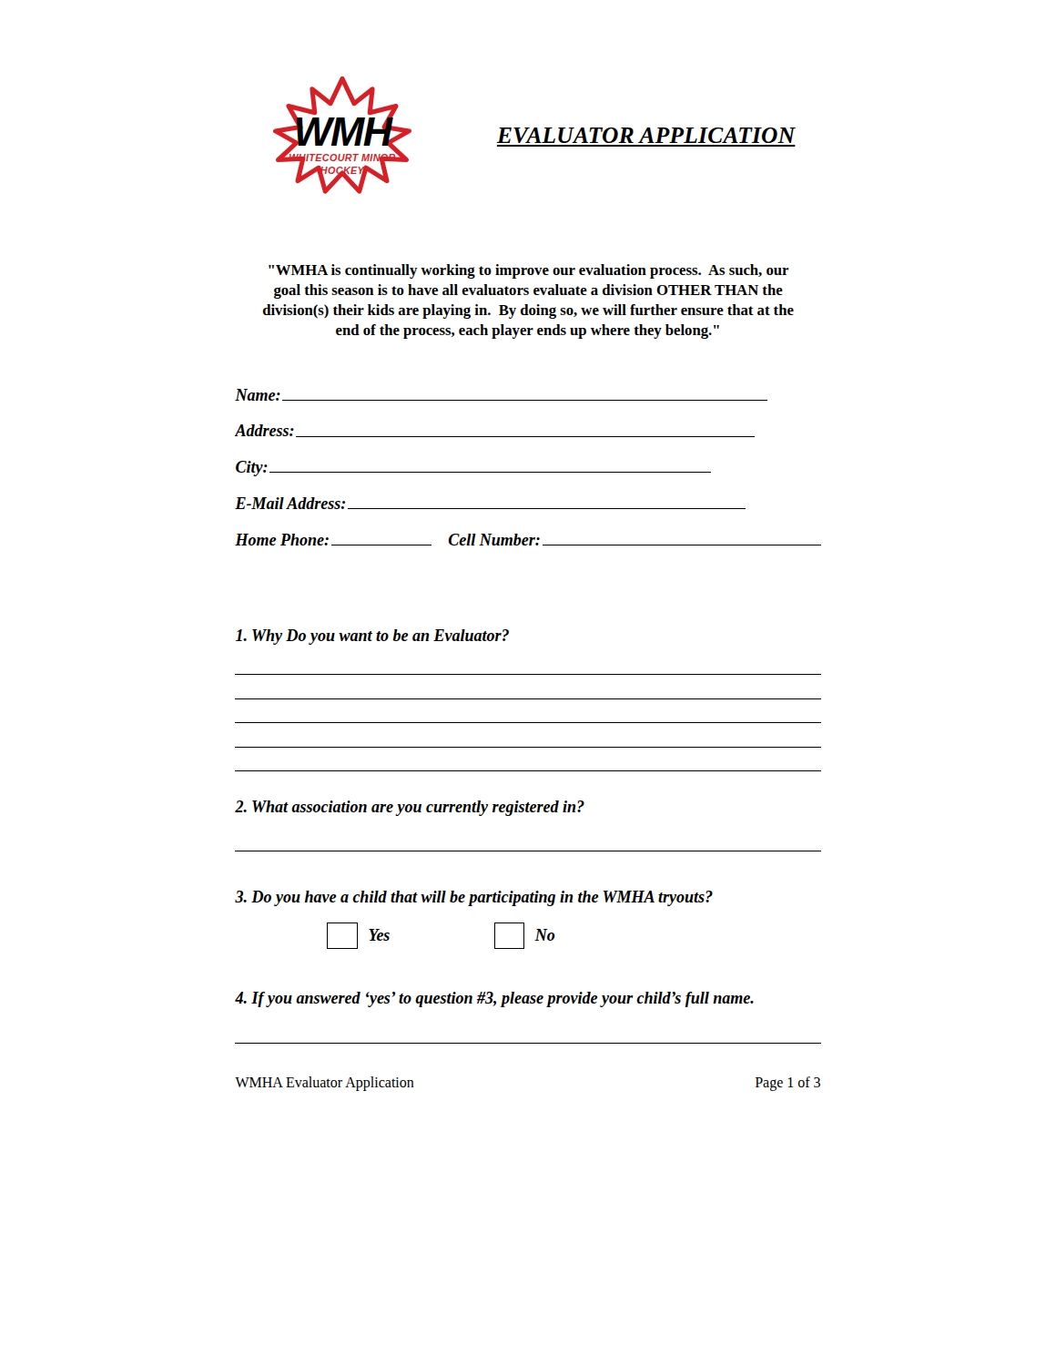WMH WHITECOURT MINOR HOCKEY
EVALUATOR APPLICATION
"WMHA is continually working to improve our evaluation process. As such, our goal this season is to have all evaluators evaluate a division OTHER THAN the division(s) their kids are playing in. By doing so, we will further ensure that at the end of the process, each player ends up where they belong."
Name:
Address:
City:
E-Mail Address:
Home Phone: Cell Number:
1. Why Do you want to be an Evaluator?
2. What association are you currently registered in?
3. Do you have a child that will be participating in the WMHA tryouts?
Yes No
4. If you answered ‘yes’ to question #3, please provide your child’s full name.
WMHA Evaluator Application Page 1 of 3